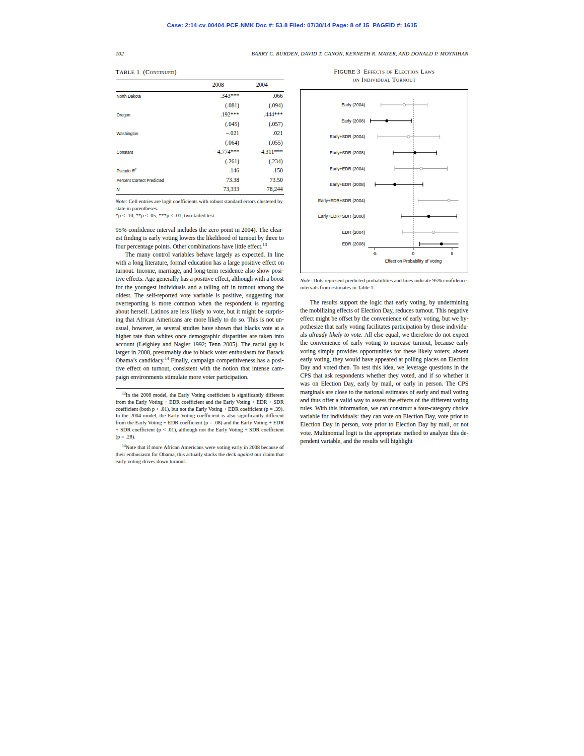Case: 2:14-cv-00404-PCE-NMK Doc #: 53-8 Filed: 07/30/14 Page: 8 of 15 PAGEID #: 1615
102
BARRY C. BURDEN, DAVID T. CANON, KENNETH R. MAYER, AND DONALD P. MOYNIHAN
TABLE 1 (Continued)
| | 2008 | 2004 |
| --- | --- | --- |
| North Dakota | −.343*** | −.066 |
| | (.081) | (.094) |
| Oregon | .192*** | .444*** |
| | (.045) | (.057) |
| Washington | −.021 | .021 |
| | (.064) | (.055) |
| Constant | −4.774*** | −4.311*** |
| | (.261) | (.234) |
| Pseudo- R 2 | .146 | .150 |
| Percent Correct Predicted | 73.38 | 73.50 |
| N | 73,333 | 78,244 |
Note: Cell entries are logit coefficients with robust standard errors clustered by state in parentheses.
*p < .10, **p < .05, ***p < .01, two-tailed test.
95% confidence interval includes the zero point in 2004). The clearest finding is early voting lowers the likelihood of turnout by three to four percentage points. Other combinations have little effect.13
The many control variables behave largely as expected. In line with a long literature, formal education has a large positive effect on turnout. Income, marriage, and long-term residence also show positive effects. Age generally has a positive effect, although with a boost for the youngest individuals and a tailing off in turnout among the oldest. The self-reported vote variable is positive, suggesting that overreporting is more common when the respondent is reporting about herself. Latinos are less likely to vote, but it might be surprising that African Americans are more likely to do so. This is not unusual, however, as several studies have shown that blacks vote at a higher rate than whites once demographic disparities are taken into account (Leighley and Nagler 1992; Tenn 2005). The racial gap is larger in 2008, presumably due to black voter enthusiasm for Barack Obama’s candidacy.14 Finally, campaign competitiveness has a positive effect on turnout, consistent with the notion that intense campaign environments stimulate more voter participation.
13In the 2008 model, the Early Voting coefficient is significantly different from the Early Voting + EDR coefficient and the Early Voting + EDR + SDR coefficient (both p < .01), but not the Early Voting + EDR coefficient (p = .39). In the 2004 model, the Early Voting coefficient is also significantly different from the Early Voting + EDR coefficient (p = .08) and the Early Voting + EDR + SDR coefficient (p < .01), although not the Early Voting + SDR coefficient (p = .28).
14Note that if more African Americans were voting early in 2008 because of their enthusiasm for Obama, this actually stacks the deck against our claim that early voting drives down turnout.
FIGURE 3 Effects of Election Laws
on Individual Turnout
-5 0 5 Effect on Probability of Voting Early (2004) Early (2008) Early+SDR (2004) Early+SDR (2008) Early+EDR (2004) Early+EDR (2008) Early+EDR+SDR (2004) Early+EDR+SDR (2008) EDR (2004) EDR (2008)
Note: Dots represent predicted probabilities and lines indicate 95% confidence intervals from estimates in Table 1.
The results support the logic that early voting, by undermining the mobilizing effects of Election Day, reduces turnout. This negative effect might be offset by the convenience of early voting, but we hypothesize that early voting facilitates participation by those individuals already likely to vote. All else equal, we therefore do not expect the convenience of early voting to increase turnout, because early voting simply provides opportunities for these likely voters; absent early voting, they would have appeared at polling places on Election Day and voted then. To test this idea, we leverage questions in the CPS that ask respondents whether they voted, and if so whether it was on Election Day, early by mail, or early in person. The CPS marginals are close to the national estimates of early and mail voting and thus offer a valid way to assess the effects of the different voting rules. With this information, we can construct a four-category choice variable for individuals: they can vote on Election Day, vote prior to Election Day in person, vote prior to Election Day by mail, or not vote. Multinomial logit is the appropriate method to analyze this dependent variable, and the results will highlight